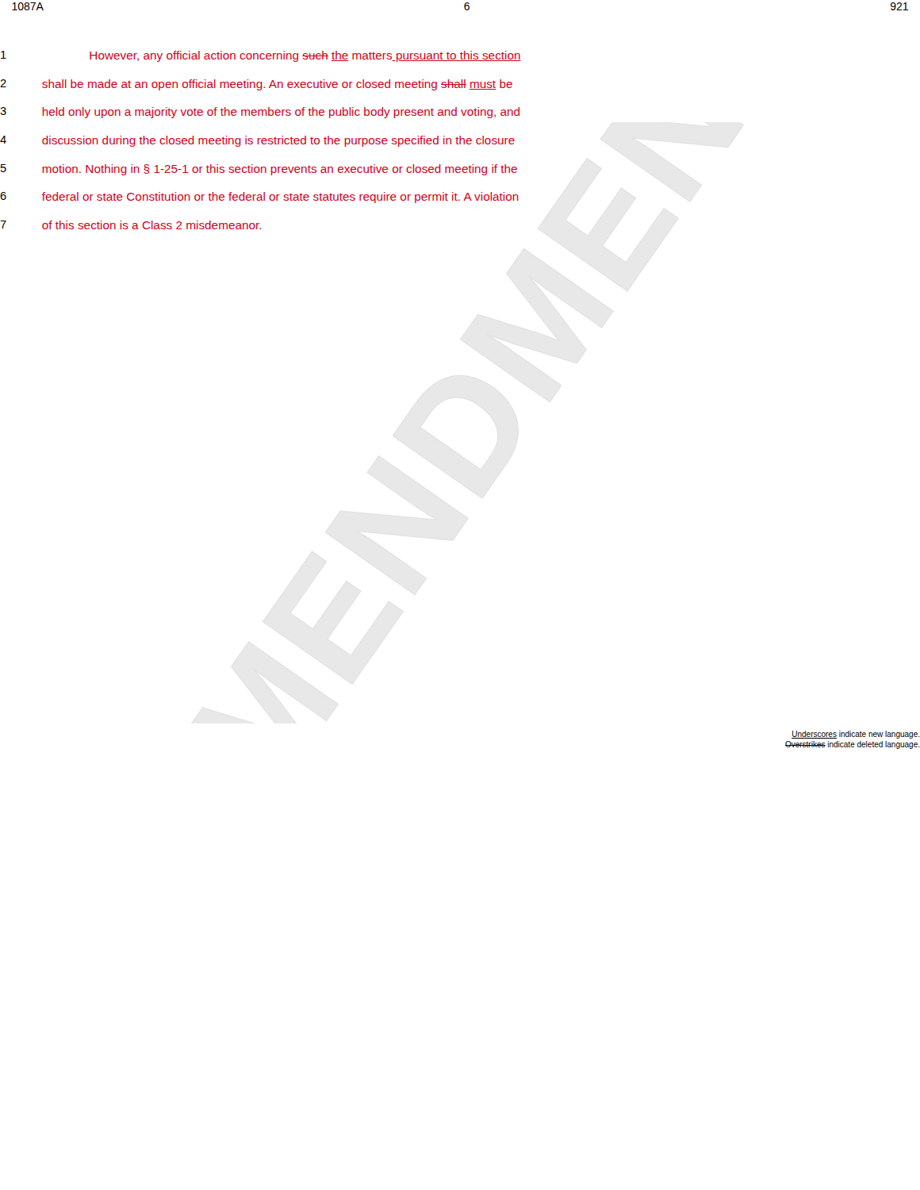1087A 6 921
AMENDMENT
| 1 | However, any official action concerning such the matters pursuant to this section |
| 2 | shall be made at an open official meeting. An executive or closed meeting shall must be |
| 3 | held only upon a majority vote of the members of the public body present and voting, and |
| 4 | discussion during the closed meeting is restricted to the purpose specified in the closure |
| 5 | motion. Nothing in § 1-25-1 or this section prevents an executive or closed meeting if the |
| 6 | federal or state Constitution or the federal or state statutes require or permit it. A violation |
| 7 | of this section is a Class 2 misdemeanor. |
Underscores indicate new language.
Overstrikes indicate deleted language.